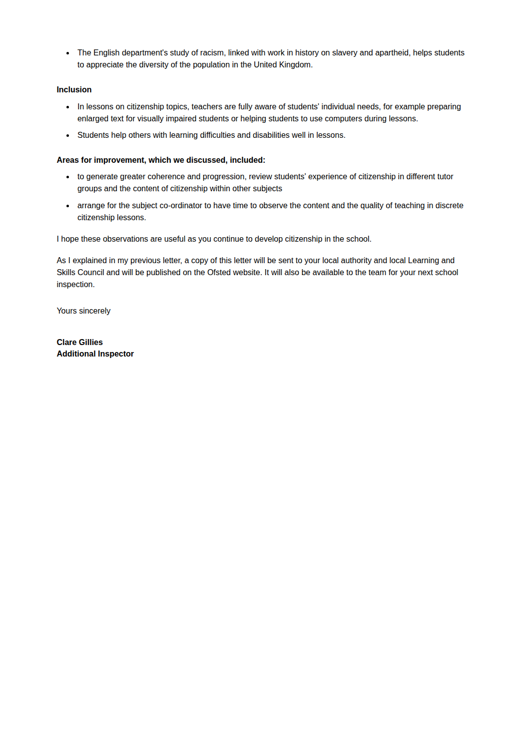The English department's study of racism, linked with work in history on slavery and apartheid, helps students to appreciate the diversity of the population in the United Kingdom.
Inclusion
In lessons on citizenship topics, teachers are fully aware of students' individual needs, for example preparing enlarged text for visually impaired students or helping students to use computers during lessons.
Students help others with learning difficulties and disabilities well in lessons.
Areas for improvement, which we discussed, included:
to generate greater coherence and progression, review students' experience of citizenship in different tutor groups and the content of citizenship within other subjects
arrange for the subject co-ordinator to have time to observe the content and the quality of teaching in discrete citizenship lessons.
I hope these observations are useful as you continue to develop citizenship in the school.
As I explained in my previous letter, a copy of this letter will be sent to your local authority and local Learning and Skills Council and will be published on the Ofsted website. It will also be available to the team for your next school inspection.
Yours sincerely
Clare Gillies
Additional Inspector